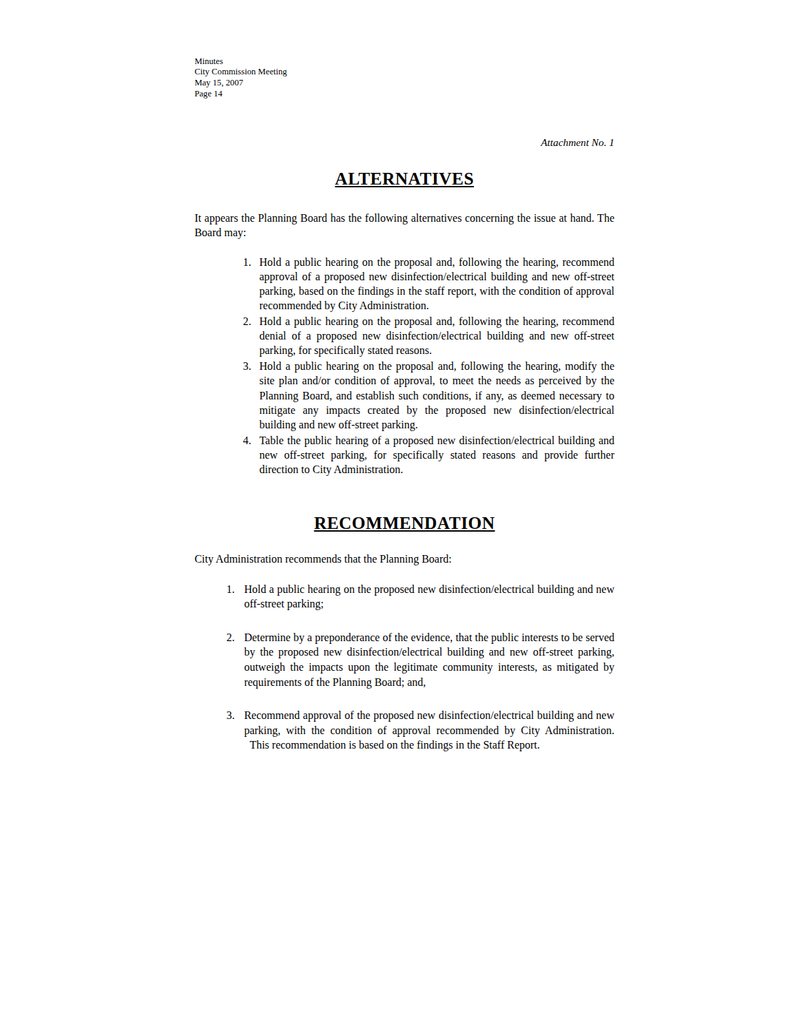Minutes
City Commission Meeting
May 15, 2007
Page 14
Attachment No. 1
ALTERNATIVES
It appears the Planning Board has the following alternatives concerning the issue at hand. The Board may:
Hold a public hearing on the proposal and, following the hearing, recommend approval of a proposed new disinfection/electrical building and new off-street parking, based on the findings in the staff report, with the condition of approval recommended by City Administration.
Hold a public hearing on the proposal and, following the hearing, recommend denial of a proposed new disinfection/electrical building and new off-street parking, for specifically stated reasons.
Hold a public hearing on the proposal and, following the hearing, modify the site plan and/or condition of approval, to meet the needs as perceived by the Planning Board, and establish such conditions, if any, as deemed necessary to mitigate any impacts created by the proposed new disinfection/electrical building and new off-street parking.
Table the public hearing of a proposed new disinfection/electrical building and new off-street parking, for specifically stated reasons and provide further direction to City Administration.
RECOMMENDATION
City Administration recommends that the Planning Board:
Hold a public hearing on the proposed new disinfection/electrical building and new off-street parking;
Determine by a preponderance of the evidence, that the public interests to be served by the proposed new disinfection/electrical building and new off-street parking, outweigh the impacts upon the legitimate community interests, as mitigated by requirements of the Planning Board; and,
Recommend approval of the proposed new disinfection/electrical building and new parking, with the condition of approval recommended by City Administration. This recommendation is based on the findings in the Staff Report.